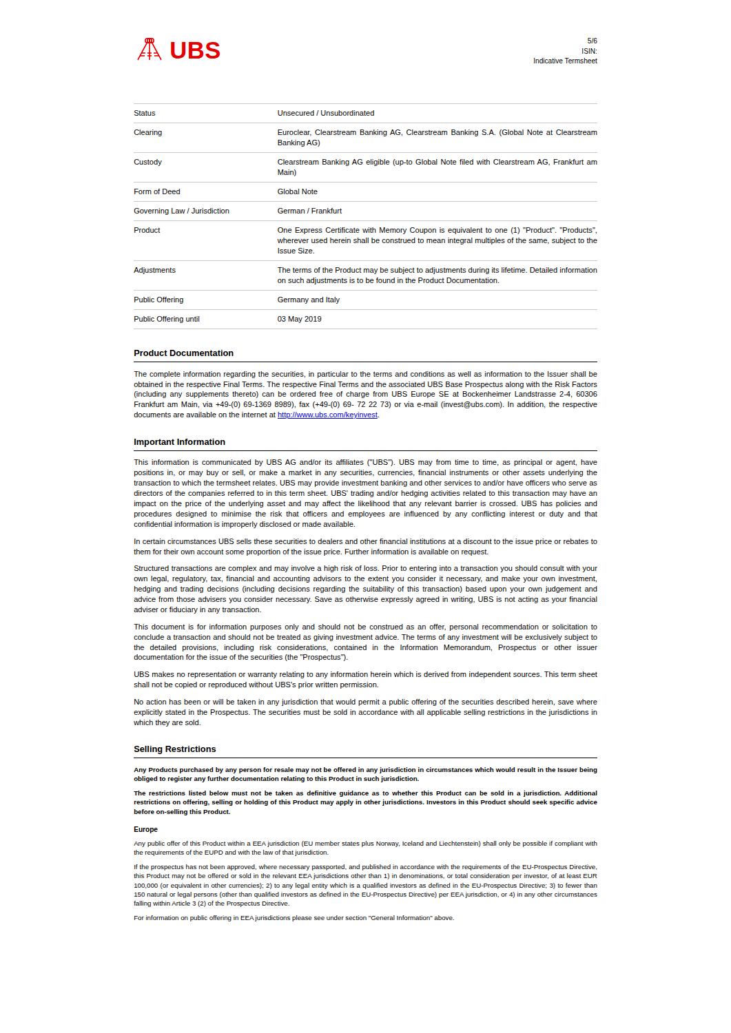UBS
5/6
ISIN:
Indicative Termsheet
| Status | Unsecured / Unsubordinated |
| Clearing | Euroclear, Clearstream Banking AG, Clearstream Banking S.A. (Global Note at Clearstream Banking AG) |
| Custody | Clearstream Banking AG eligible (up-to Global Note filed with Clearstream AG, Frankfurt am Main) |
| Form of Deed | Global Note |
| Governing Law / Jurisdiction | German / Frankfurt |
| Product | One Express Certificate with Memory Coupon is equivalent to one (1) "Product". "Products", wherever used herein shall be construed to mean integral multiples of the same, subject to the Issue Size. |
| Adjustments | The terms of the Product may be subject to adjustments during its lifetime. Detailed information on such adjustments is to be found in the Product Documentation. |
| Public Offering | Germany and Italy |
| Public Offering until | 03 May 2019 |
Product Documentation
The complete information regarding the securities, in particular to the terms and conditions as well as information to the Issuer shall be obtained in the respective Final Terms. The respective Final Terms and the associated UBS Base Prospectus along with the Risk Factors (including any supplements thereto) can be ordered free of charge from UBS Europe SE at Bockenheimer Landstrasse 2-4, 60306 Frankfurt am Main, via +49-(0) 69-1369 8989), fax (+49-(0) 69- 72 22 73) or via e-mail (invest@ubs.com). In addition, the respective documents are available on the internet at http://www.ubs.com/keyinvest.
Important Information
This information is communicated by UBS AG and/or its affiliates ("UBS"). UBS may from time to time, as principal or agent, have positions in, or may buy or sell, or make a market in any securities, currencies, financial instruments or other assets underlying the transaction to which the termsheet relates. UBS may provide investment banking and other services to and/or have officers who serve as directors of the companies referred to in this term sheet. UBS' trading and/or hedging activities related to this transaction may have an impact on the price of the underlying asset and may affect the likelihood that any relevant barrier is crossed. UBS has policies and procedures designed to minimise the risk that officers and employees are influenced by any conflicting interest or duty and that confidential information is improperly disclosed or made available.
In certain circumstances UBS sells these securities to dealers and other financial institutions at a discount to the issue price or rebates to them for their own account some proportion of the issue price. Further information is available on request.
Structured transactions are complex and may involve a high risk of loss. Prior to entering into a transaction you should consult with your own legal, regulatory, tax, financial and accounting advisors to the extent you consider it necessary, and make your own investment, hedging and trading decisions (including decisions regarding the suitability of this transaction) based upon your own judgement and advice from those advisers you consider necessary. Save as otherwise expressly agreed in writing, UBS is not acting as your financial adviser or fiduciary in any transaction.
This document is for information purposes only and should not be construed as an offer, personal recommendation or solicitation to conclude a transaction and should not be treated as giving investment advice. The terms of any investment will be exclusively subject to the detailed provisions, including risk considerations, contained in the Information Memorandum, Prospectus or other issuer documentation for the issue of the securities (the "Prospectus").
UBS makes no representation or warranty relating to any information herein which is derived from independent sources. This term sheet shall not be copied or reproduced without UBS's prior written permission.
No action has been or will be taken in any jurisdiction that would permit a public offering of the securities described herein, save where explicitly stated in the Prospectus. The securities must be sold in accordance with all applicable selling restrictions in the jurisdictions in which they are sold.
Selling Restrictions
Any Products purchased by any person for resale may not be offered in any jurisdiction in circumstances which would result in the Issuer being obliged to register any further documentation relating to this Product in such jurisdiction.
The restrictions listed below must not be taken as definitive guidance as to whether this Product can be sold in a jurisdiction. Additional restrictions on offering, selling or holding of this Product may apply in other jurisdictions. Investors in this Product should seek specific advice before on-selling this Product.
Europe
Any public offer of this Product within a EEA jurisdiction (EU member states plus Norway, Iceland and Liechtenstein) shall only be possible if compliant with the requirements of the EUPD and with the law of that jurisdiction.
If the prospectus has not been approved, where necessary passported, and published in accordance with the requirements of the EU-Prospectus Directive, this Product may not be offered or sold in the relevant EEA jurisdictions other than 1) in denominations, or total consideration per investor, of at least EUR 100,000 (or equivalent in other currencies); 2) to any legal entity which is a qualified investors as defined in the EU-Prospectus Directive; 3) to fewer than 150 natural or legal persons (other than qualified investors as defined in the EU-Prospectus Directive) per EEA jurisdiction, or 4) in any other circumstances falling within Article 3 (2) of the Prospectus Directive.
For information on public offering in EEA jurisdictions please see under section "General Information" above.